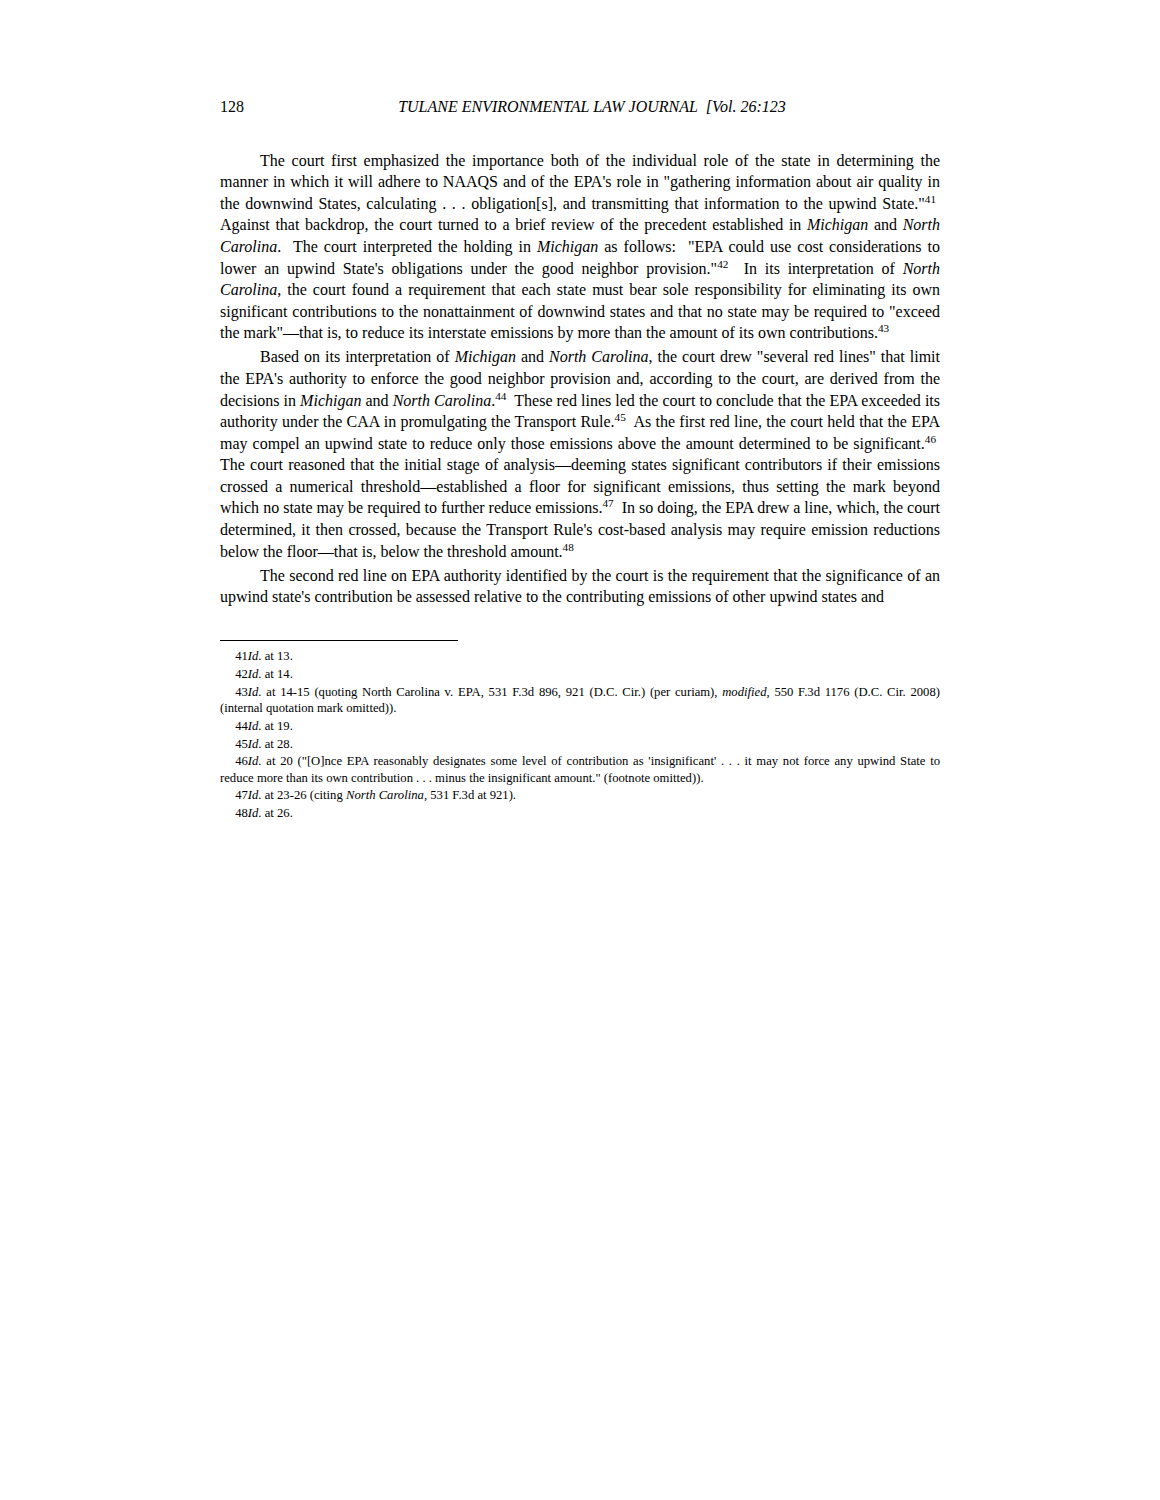128
TULANE ENVIRONMENTAL LAW JOURNAL [Vol. 26:123
The court first emphasized the importance both of the individual role of the state in determining the manner in which it will adhere to NAAQS and of the EPA's role in "gathering information about air quality in the downwind States, calculating . . . obligation[s], and transmitting that information to the upwind State."41 Against that backdrop, the court turned to a brief review of the precedent established in Michigan and North Carolina. The court interpreted the holding in Michigan as follows: "EPA could use cost considerations to lower an upwind State's obligations under the good neighbor provision."42 In its interpretation of North Carolina, the court found a requirement that each state must bear sole responsibility for eliminating its own significant contributions to the nonattainment of downwind states and that no state may be required to "exceed the mark"—that is, to reduce its interstate emissions by more than the amount of its own contributions.43
Based on its interpretation of Michigan and North Carolina, the court drew "several red lines" that limit the EPA's authority to enforce the good neighbor provision and, according to the court, are derived from the decisions in Michigan and North Carolina.44 These red lines led the court to conclude that the EPA exceeded its authority under the CAA in promulgating the Transport Rule.45 As the first red line, the court held that the EPA may compel an upwind state to reduce only those emissions above the amount determined to be significant.46 The court reasoned that the initial stage of analysis—deeming states significant contributors if their emissions crossed a numerical threshold—established a floor for significant emissions, thus setting the mark beyond which no state may be required to further reduce emissions.47 In so doing, the EPA drew a line, which, the court determined, it then crossed, because the Transport Rule's cost-based analysis may require emission reductions below the floor—that is, below the threshold amount.48
The second red line on EPA authority identified by the court is the requirement that the significance of an upwind state's contribution be assessed relative to the contributing emissions of other upwind states and
41. Id. at 13.
42. Id. at 14.
43. Id. at 14-15 (quoting North Carolina v. EPA, 531 F.3d 896, 921 (D.C. Cir.) (per curiam), modified, 550 F.3d 1176 (D.C. Cir. 2008) (internal quotation mark omitted)).
44. Id. at 19.
45. Id. at 28.
46. Id. at 20 ("[O]nce EPA reasonably designates some level of contribution as 'insignificant' . . . it may not force any upwind State to reduce more than its own contribution . . . minus the insignificant amount." (footnote omitted)).
47. Id. at 23-26 (citing North Carolina, 531 F.3d at 921).
48. Id. at 26.